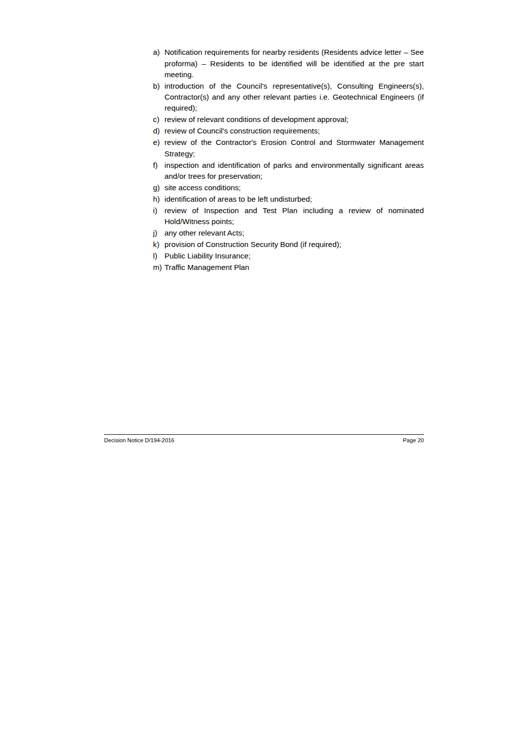a) Notification requirements for nearby residents (Residents advice letter – See proforma) – Residents to be identified will be identified at the pre start meeting.
b) introduction of the Council's representative(s), Consulting Engineers(s), Contractor(s) and any other relevant parties i.e. Geotechnical Engineers (if required);
c) review of relevant conditions of development approval;
d) review of Council's construction requirements;
e) review of the Contractor's Erosion Control and Stormwater Management Strategy;
f) inspection and identification of parks and environmentally significant areas and/or trees for preservation;
g) site access conditions;
h) identification of areas to be left undisturbed;
i) review of Inspection and Test Plan including a review of nominated Hold/Witness points;
j) any other relevant Acts;
k) provision of Construction Security Bond (if required);
l) Public Liability Insurance;
m) Traffic Management Plan
Decision Notice D/194-2016 Page 20